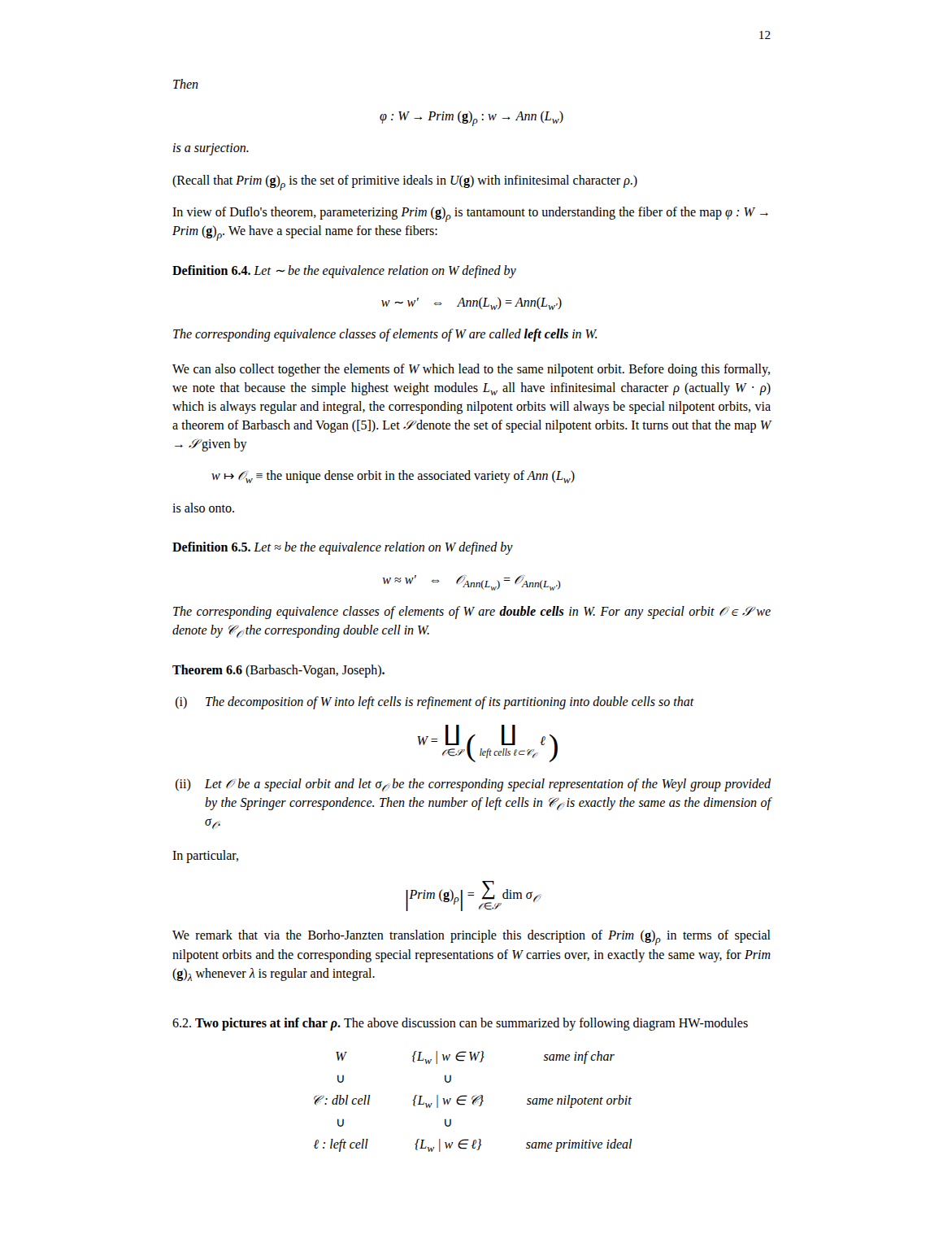12
Then
φ : W → Prim (g)ρ : w → Ann (Lw)
is a surjection.
(Recall that Prim (g)ρ is the set of primitive ideals in U(g) with infinitesimal character ρ.)
In view of Duflo's theorem, parameterizing Prim (g)ρ is tantamount to understanding the fiber of the map φ : W → Prim (g)ρ. We have a special name for these fibers:
Definition 6.4. Let ∼ be the equivalence relation on W defined by
w ∼ w′ ⇔ Ann(Lw) = Ann(Lw′)
The corresponding equivalence classes of elements of W are called left cells in W.
We can also collect together the elements of W which lead to the same nilpotent orbit. Before doing this formally, we note that because the simple highest weight modules Lw all have infinitesimal character ρ (actually W · ρ) which is always regular and integral, the corresponding nilpotent orbits will always be special nilpotent orbits, via a theorem of Barbasch and Vogan ([5]). Let 𝒮 denote the set of special nilpotent orbits. It turns out that the map W → 𝒮 given by
w ↦ 𝒪w ≡ the unique dense orbit in the associated variety of Ann (Lw)
is also onto.
Definition 6.5. Let ≈ be the equivalence relation on W defined by
w ≈ w′ ⇔ 𝒪Ann(Lw) = 𝒪Ann(Lw′)
The corresponding equivalence classes of elements of W are double cells in W. For any special orbit 𝒪 ∈ 𝒮 we denote by 𝒞𝒪 the corresponding double cell in W.
Theorem 6.6 (Barbasch-Vogan, Joseph).
(i) The decomposition of W into left cells is refinement of its partitioning into double cells so that
W = ∐ 𝒪∈𝒮 ( ∐ left cells ℓ⊂𝒞𝒪 ℓ )
(ii) Let 𝒪 be a special orbit and let σ𝒪 be the corresponding special representation of the Weyl group provided by the Springer correspondence. Then the number of left cells in 𝒞𝒪 is exactly the same as the dimension of σ𝒪.
In particular,
|Prim (g)ρ| = ∑ 𝒪∈𝒮 dim σ𝒪
We remark that via the Borho-Janzten translation principle this description of Prim (g)ρ in terms of special nilpotent orbits and the corresponding special representations of W carries over, in exactly the same way, for Prim (g)λ whenever λ is regular and integral.
6.2. Two pictures at inf char ρ. The above discussion can be summarized by following diagram HW-modules
| W | { L w / w ∈ W } | same inf char |
| ∪ | ∪ | |
| 𝒞 : dbl cell | { L w / w ∈ 𝒞 } | same nilpotent orbit |
| ∪ | ∪ | |
| ℓ : left cell | { L w / w ∈ ℓ } | same primitive ideal |